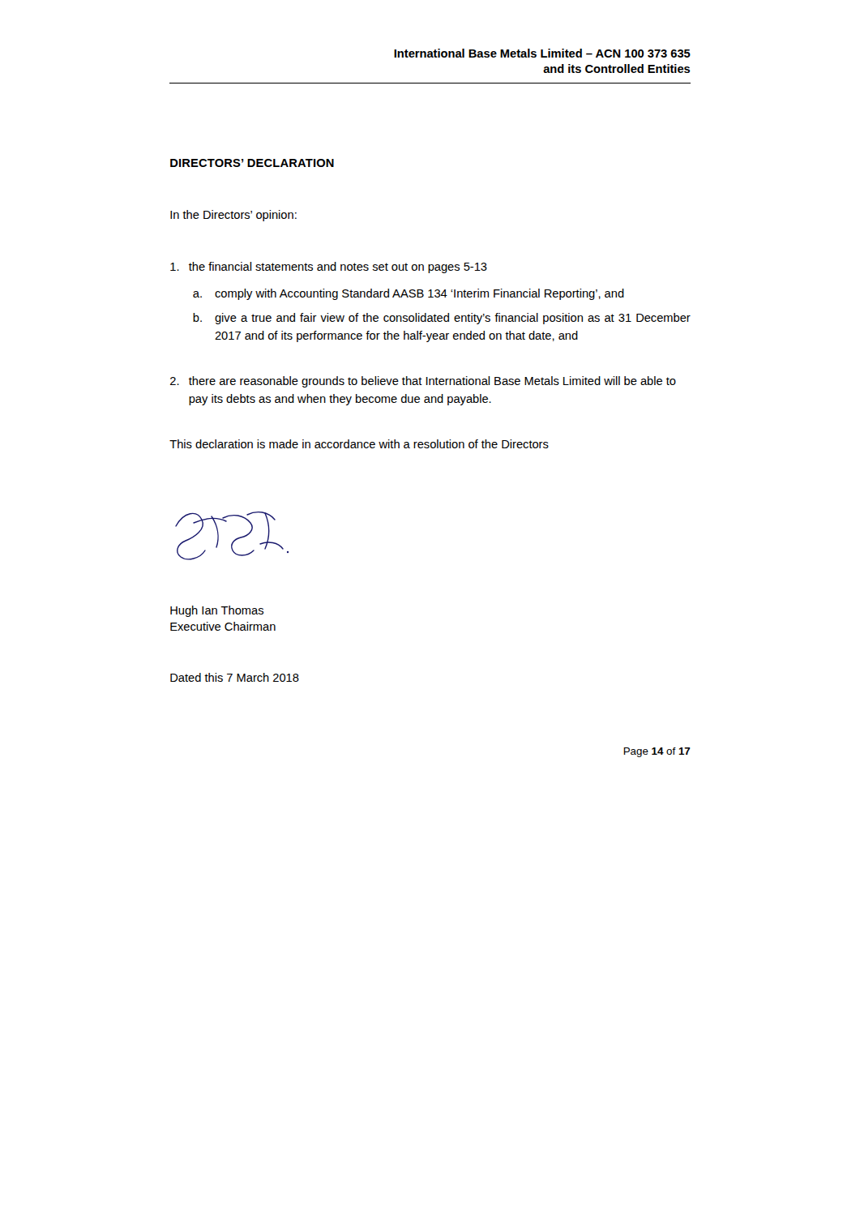International Base Metals Limited – ACN 100 373 635
and its Controlled Entities
DIRECTORS’ DECLARATION
In the Directors’ opinion:
the financial statements and notes set out on pages 5-13
comply with Accounting Standard AASB 134 ‘Interim Financial Reporting’, and
give a true and fair view of the consolidated entity’s financial position as at 31 December 2017 and of its performance for the half-year ended on that date, and
there are reasonable grounds to believe that International Base Metals Limited will be able to pay its debts as and when they become due and payable.
This declaration is made in accordance with a resolution of the Directors
Hugh Ian Thomas Executive Chairman
Dated this 7 March 2018
Page 14 of 17